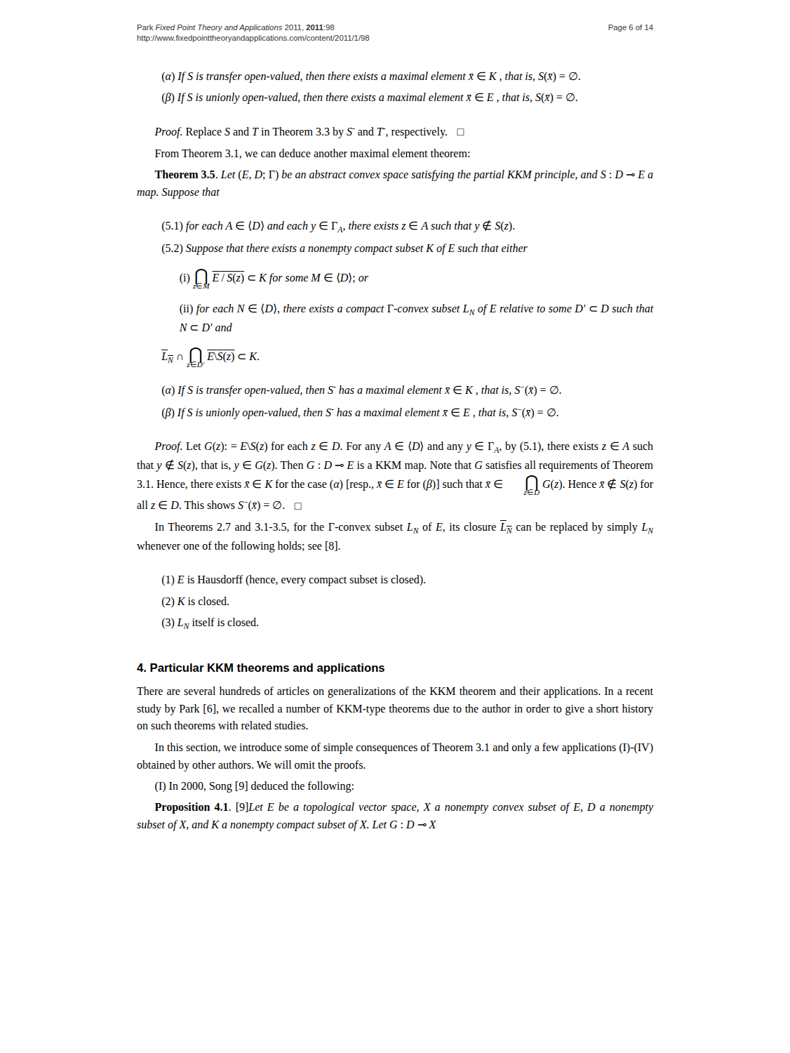Park Fixed Point Theory and Applications 2011, 2011:98
http://www.fixedpointtheoryandapplications.com/content/2011/1/98
Page 6 of 14
(α) If S is transfer open-valued, then there exists a maximal element x̄ ∈ K , that is, S(x̄) = ∅.
(β) If S is unionly open-valued, then there exists a maximal element x̄ ∈ E , that is, S(x̄) = ∅.
Proof. Replace S and T in Theorem 3.3 by S- and T-, respectively. □
From Theorem 3.1, we can deduce another maximal element theorem:
Theorem 3.5. Let (E, D; Γ) be an abstract convex space satisfying the partial KKM principle, and S : D ⊸ E a map. Suppose that
(5.1) for each A ∈ ⟨D⟩ and each y ∈ ΓA, there exists z ∈ A such that y ∉ S(z).
(5.2) Suppose that there exists a nonempty compact subset K of E such that either
(i) ⋂z∈M E / S(z) ⊂ K for some M ∈ ⟨D⟩; or
(ii) for each N ∈ ⟨D⟩, there exists a compact Γ-convex subset LN of E relative to some D' ⊂ D such that N ⊂ D' and
LN ∩ ⋂z∈D' E\S(z) ⊂ K.
(α) If S is transfer open-valued, then S- has a maximal element x̄ ∈ K , that is, S−(x̄) = ∅.
(β) If S is unionly open-valued, then S- has a maximal element x̄ ∈ E , that is, S−(x̄) = ∅.
Proof. Let G(z): = E\S(z) for each z ∈ D. For any A ∈ ⟨D⟩ and any y ∈ ΓA, by (5.1), there exists z ∈ A such that y ∉ S(z), that is, y ∈ G(z). Then G : D ⊸ E is a KKM map. Note that G satisfies all requirements of Theorem 3.1. Hence, there exists x̄ ∈ K for the case (α) [resp., x̄ ∈ E for (β)] such that x̄ ∈ ⋂z∈D G(z). Hence x̄ ∉ S(z) for all z ∈ D. This shows S−(x̄) = ∅. □
In Theorems 2.7 and 3.1-3.5, for the Γ-convex subset LN of E, its closure LN can be replaced by simply LN whenever one of the following holds; see [8].
(1) E is Hausdorff (hence, every compact subset is closed).
(2) K is closed.
(3) LN itself is closed.
4. Particular KKM theorems and applications
There are several hundreds of articles on generalizations of the KKM theorem and their applications. In a recent study by Park [6], we recalled a number of KKM-type theorems due to the author in order to give a short history on such theorems with related studies.
In this section, we introduce some of simple consequences of Theorem 3.1 and only a few applications (I)-(IV) obtained by other authors. We will omit the proofs.
(I) In 2000, Song [9] deduced the following:
Proposition 4.1. [9]Let E be a topological vector space, X a nonempty convex subset of E, D a nonempty subset of X, and K a nonempty compact subset of X. Let G : D ⊸ X